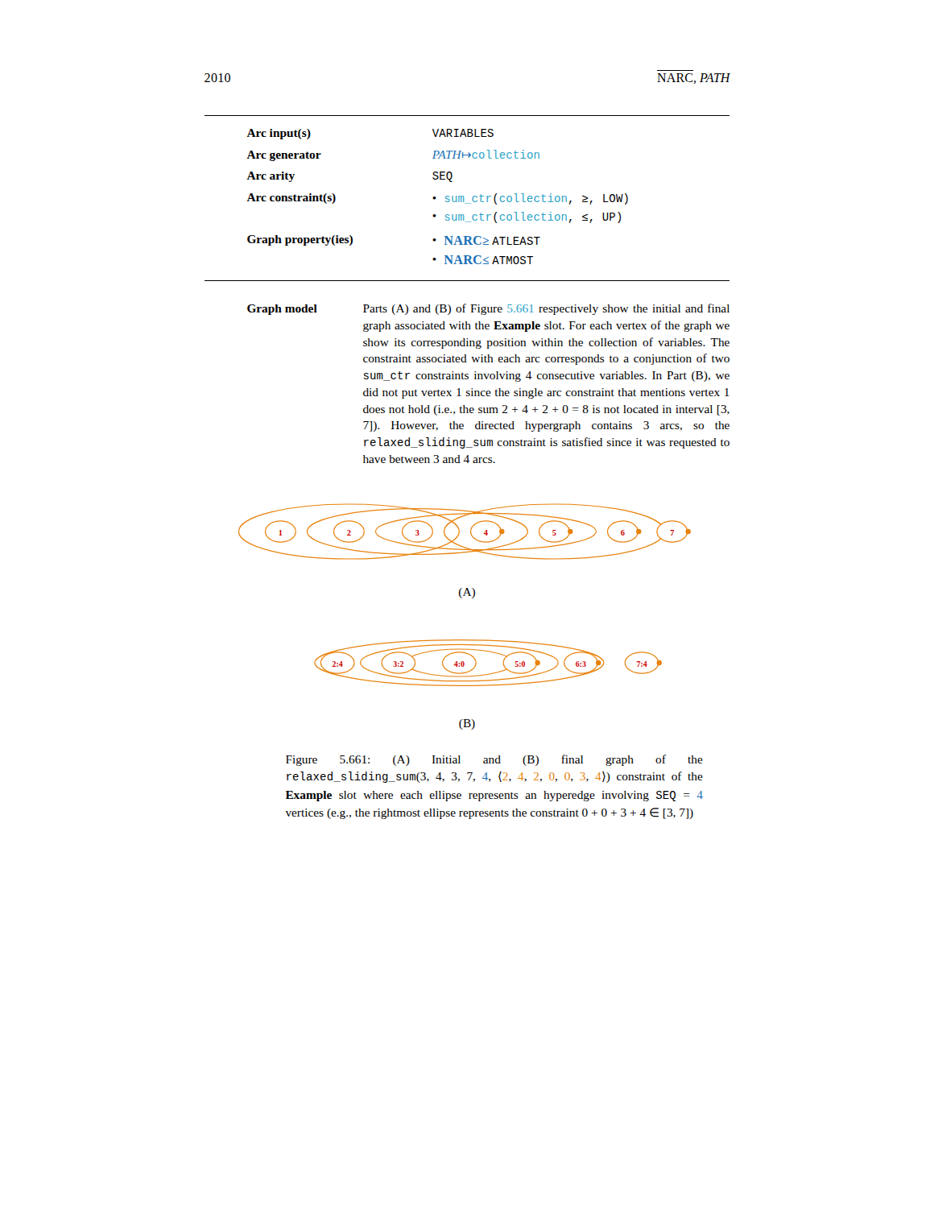2010
NARC, PATH
| Arc input(s) | VARIABLES |
| Arc generator | PATH ↦ collection |
| Arc arity | SEQ |
| Arc constraint(s) | sum_ctr ( collection , ≥, LOW) sum_ctr ( collection , ≤, UP) |
| Graph property(ies) | NARC ≥ ATLEAST NARC ≤ ATMOST |
Graph model
Parts (A) and (B) of Figure 5.661 respectively show the initial and final graph associated with the Example slot. For each vertex of the graph we show its corresponding position within the collection of variables. The constraint associated with each arc corresponds to a conjunction of two sum_ctr constraints involving 4 consecutive variables. In Part (B), we did not put vertex 1 since the single arc constraint that mentions vertex 1 does not hold (i.e., the sum 2 + 4 + 2 + 0 = 8 is not located in interval [3, 7]). However, the directed hypergraph contains 3 arcs, so the relaxed_sliding_sum constraint is satisfied since it was requested to have between 3 and 4 arcs.
1 2 3 4 5 6 7
(A)
2:4 3:2 4:0 5:0 6:3 7:4
(B)
Figure 5.661: (A) Initial and (B) final graph of the relaxed_sliding_sum(3, 4, 3, 7, 4, ⟨2, 4, 2, 0, 0, 3, 4⟩) constraint of the Example slot where each ellipse represents an hyperedge involving SEQ = 4 vertices (e.g., the rightmost ellipse represents the constraint 0 + 0 + 3 + 4 ∈ [3, 7])